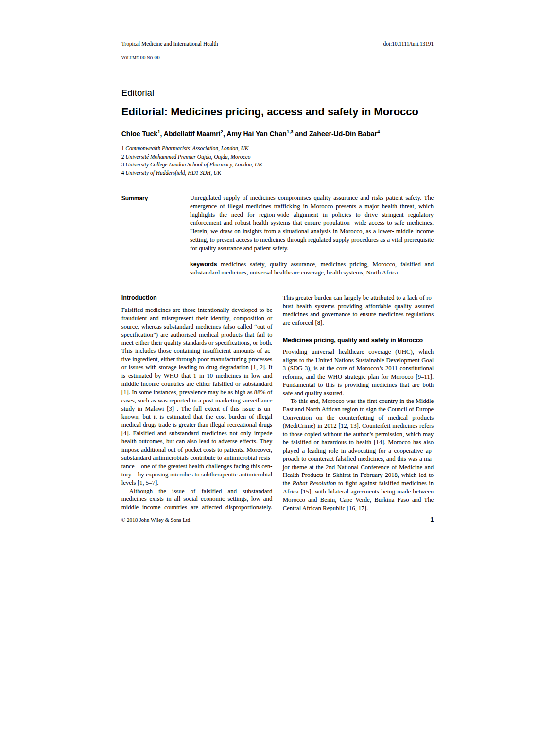Tropical Medicine and International Health
doi:10.1111/tmi.13191
volume 00 no 00
Editorial
Editorial: Medicines pricing, access and safety in Morocco
Chloe Tuck1, Abdellatif Maamri2, Amy Hai Yan Chan1,3 and Zaheer-Ud-Din Babar4
1 Commonwealth Pharmacists’ Association, London, UK
2 Université Mohammed Premier Oujda, Oujda, Morocco
3 University College London School of Pharmacy, London, UK
4 University of Huddersfield, HD1 3DH, UK
Summary
Unregulated supply of medicines compromises quality assurance and risks patient safety. The emergence of illegal medicines trafficking in Morocco presents a major health threat, which highlights the need for region-wide alignment in policies to drive stringent regulatory enforcement and robust health systems that ensure population- wide access to safe medicines. Herein, we draw on insights from a situational analysis in Morocco, as a lower- middle income setting, to present access to medicines through regulated supply procedures as a vital prerequisite for quality assurance and patient safety.
keywords medicines safety, quality assurance, medicines pricing, Morocco, falsified and substandard medicines, universal healthcare coverage, health systems, North Africa
Introduction
Falsified medicines are those intentionally developed to be fraudulent and misrepresent their identity, composition or source, whereas substandard medicines (also called “out of specification”) are authorised medical products that fail to meet either their quality standards or specifications, or both. This includes those containing insufficient amounts of active ingredient, either through poor manufacturing processes or issues with storage leading to drug degradation [1, 2]. It is estimated by WHO that 1 in 10 medicines in low and middle income countries are either falsified or substandard [1]. In some instances, prevalence may be as high as 88% of cases, such as was reported in a post-marketing surveillance study in Malawi [3] . The full extent of this issue is unknown, but it is estimated that the cost burden of illegal medical drugs trade is greater than illegal recreational drugs [4]. Falsified and substandard medicines not only impede health outcomes, but can also lead to adverse effects. They impose additional out-of-pocket costs to patients. Moreover, substandard antimicrobials contribute to antimicrobial resistance – one of the greatest health challenges facing this century – by exposing microbes to subtherapeutic antimicrobial levels [1, 5–7].
Although the issue of falsified and substandard medicines exists in all social economic settings, low and middle income countries are affected disproportionately. This greater burden can largely be attributed to a lack of robust health systems providing affordable quality assured medicines and governance to ensure medicines regulations are enforced [8].
Medicines pricing, quality and safety in Morocco
Providing universal healthcare coverage (UHC), which aligns to the United Nations Sustainable Development Goal 3 (SDG 3), is at the core of Morocco’s 2011 constitutional reforms, and the WHO strategic plan for Morocco [9–11]. Fundamental to this is providing medicines that are both safe and quality assured.
To this end, Morocco was the first country in the Middle East and North African region to sign the Council of Europe Convention on the counterfeiting of medical products (MediCrime) in 2012 [12, 13]. Counterfeit medicines refers to those copied without the author’s permission, which may be falsified or hazardous to health [14]. Morocco has also played a leading role in advocating for a cooperative approach to counteract falsified medicines, and this was a major theme at the 2nd National Conference of Medicine and Health Products in Skhirat in February 2018, which led to the Rabat Resolution to fight against falsified medicines in Africa [15], with bilateral agreements being made between Morocco and Benin, Cape Verde, Burkina Faso and The Central African Republic [16, 17].
© 2018 John Wiley & Sons Ltd
1